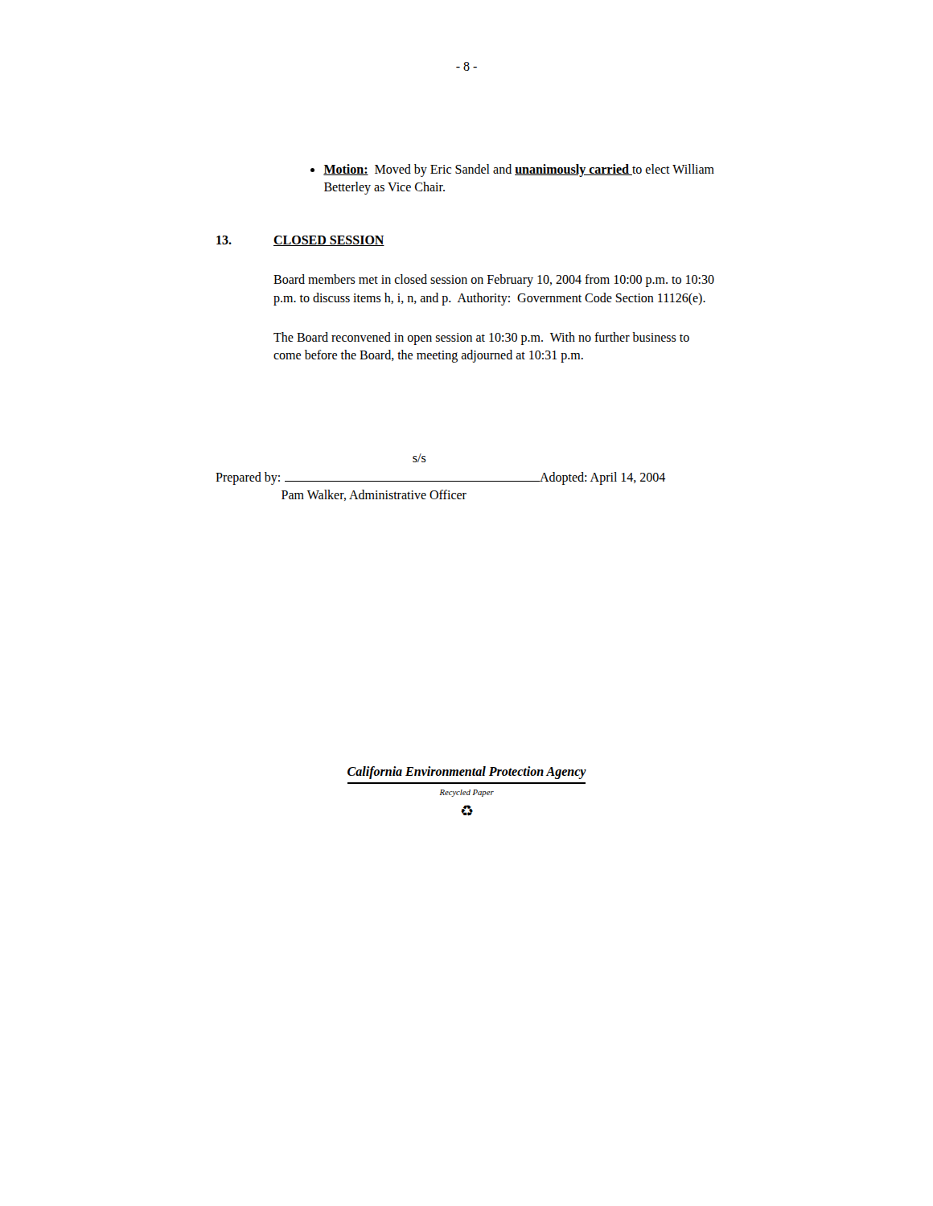- 8 -
Motion: Moved by Eric Sandel and unanimously carried to elect William Betterley as Vice Chair.
13.
CLOSED SESSION
Board members met in closed session on February 10, 2004 from 10:00 p.m. to 10:30 p.m. to discuss items h, i, n, and p. Authority: Government Code Section 11126(e).
The Board reconvened in open session at 10:30 p.m. With no further business to come before the Board, the meeting adjourned at 10:31 p.m.
s/s
Prepared by: Adopted: April 14, 2004
Pam Walker, Administrative Officer
California Environmental Protection Agency
Recycled Paper
♻